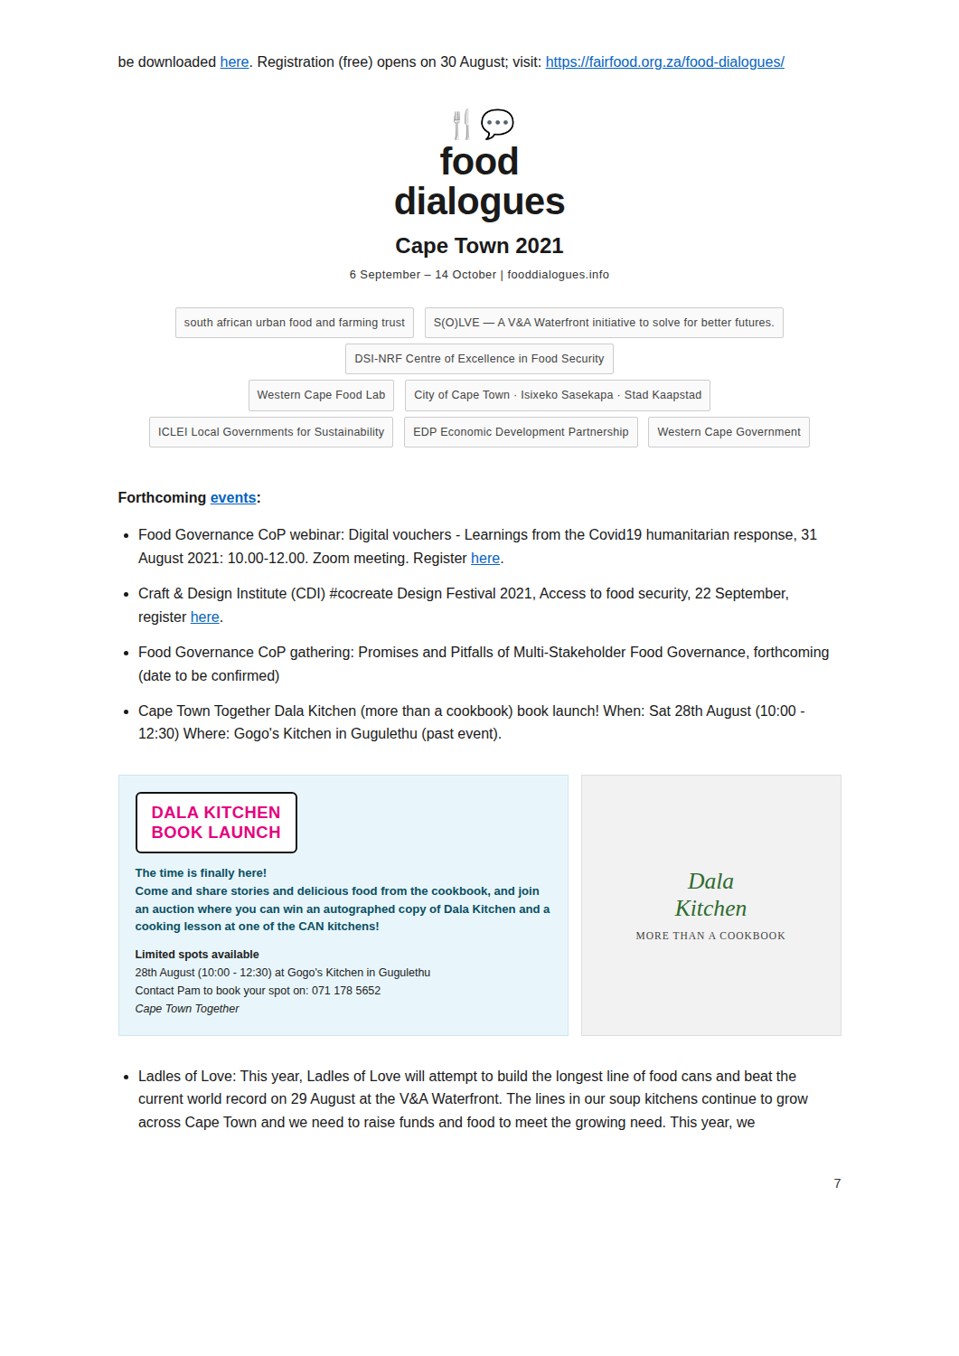be downloaded here. Registration (free) opens on 30 August; visit: https://fairfood.org.za/food-dialogues/
🍴💬 food
dialogues
Cape Town 2021
6 September – 14 October | fooddialogues.info
south african urban food and farming trust S(O)LVE — A V&A Waterfront initiative to solve for better futures. DSI-NRF Centre of Excellence in Food Security
Western Cape Food Lab City of Cape Town · Isixeko Sasekapa · Stad Kaapstad ICLEI Local Governments for Sustainability EDP Economic Development Partnership Western Cape Government
Forthcoming events:
Food Governance CoP webinar: Digital vouchers - Learnings from the Covid19 humanitarian response, 31 August 2021: 10.00-12.00. Zoom meeting. Register here.
Craft & Design Institute (CDI) #cocreate Design Festival 2021, Access to food security, 22 September, register here.
Food Governance CoP gathering: Promises and Pitfalls of Multi-Stakeholder Food Governance, forthcoming (date to be confirmed)
Cape Town Together Dala Kitchen (more than a cookbook) book launch! When: Sat 28th August (10:00 - 12:30) Where: Gogo's Kitchen in Gugulethu (past event).
DALA KITCHEN
BOOK LAUNCH
The time is finally here!
Come and share stories and delicious food from the cookbook, and join an auction where you can win an autographed copy of Dala Kitchen and a cooking lesson at one of the CAN kitchens!
Limited spots available 28th August (10:00 - 12:30) at Gogo's Kitchen in Gugulethu
Contact Pam to book your spot on: 071 178 5652
Cape Town Together
Dala
Kitchen MORE THAN A COOKBOOK
Ladles of Love: This year, Ladles of Love will attempt to build the longest line of food cans and beat the current world record on 29 August at the V&A Waterfront. The lines in our soup kitchens continue to grow across Cape Town and we need to raise funds and food to meet the growing need. This year, we
7